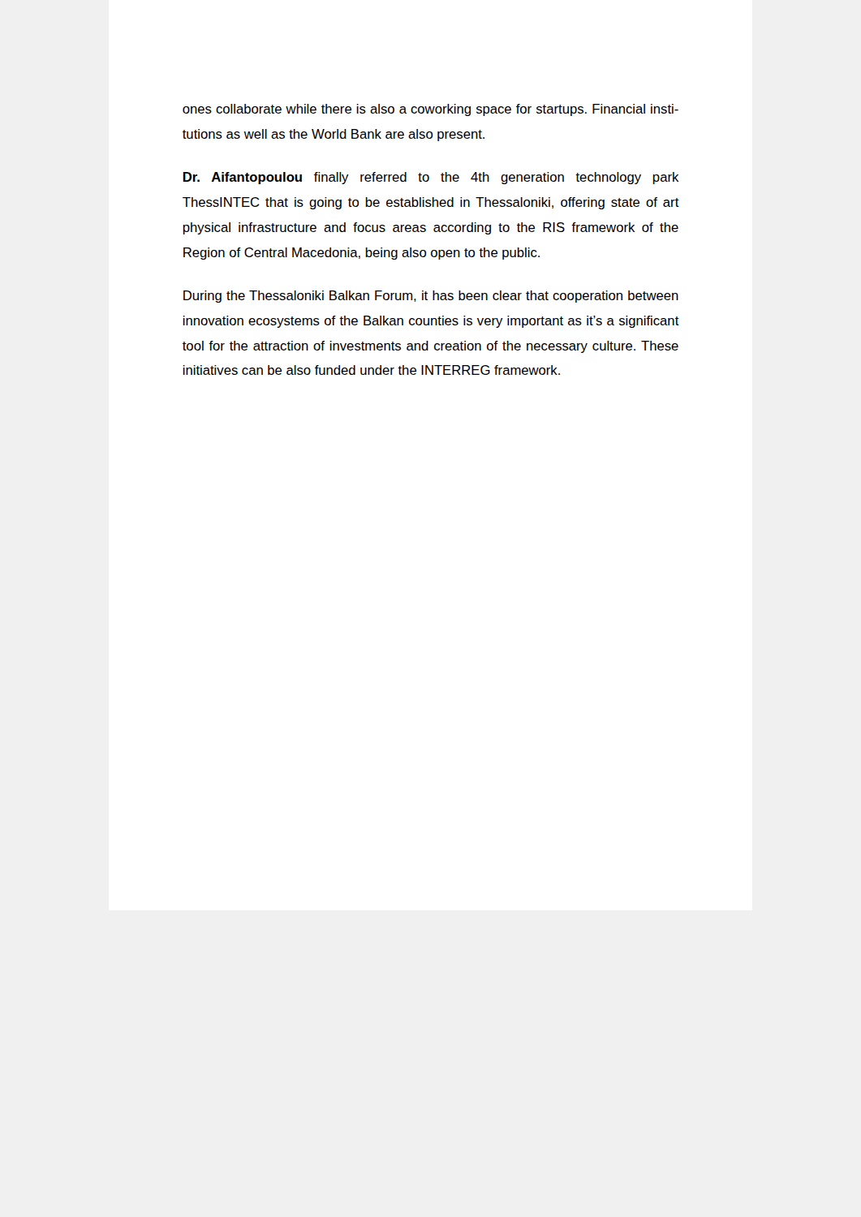ones collaborate while there is also a coworking space for startups. Financial institutions as well as the World Bank are also present.
Dr. Aifantopoulou finally referred to the 4th generation technology park ThessINTEC that is going to be established in Thessaloniki, offering state of art physical infrastructure and focus areas according to the RIS framework of the Region of Central Macedonia, being also open to the public.
During the Thessaloniki Balkan Forum, it has been clear that cooperation between innovation ecosystems of the Balkan counties is very important as it’s a significant tool for the attraction of investments and creation of the necessary culture. These initiatives can be also funded under the INTERREG framework.